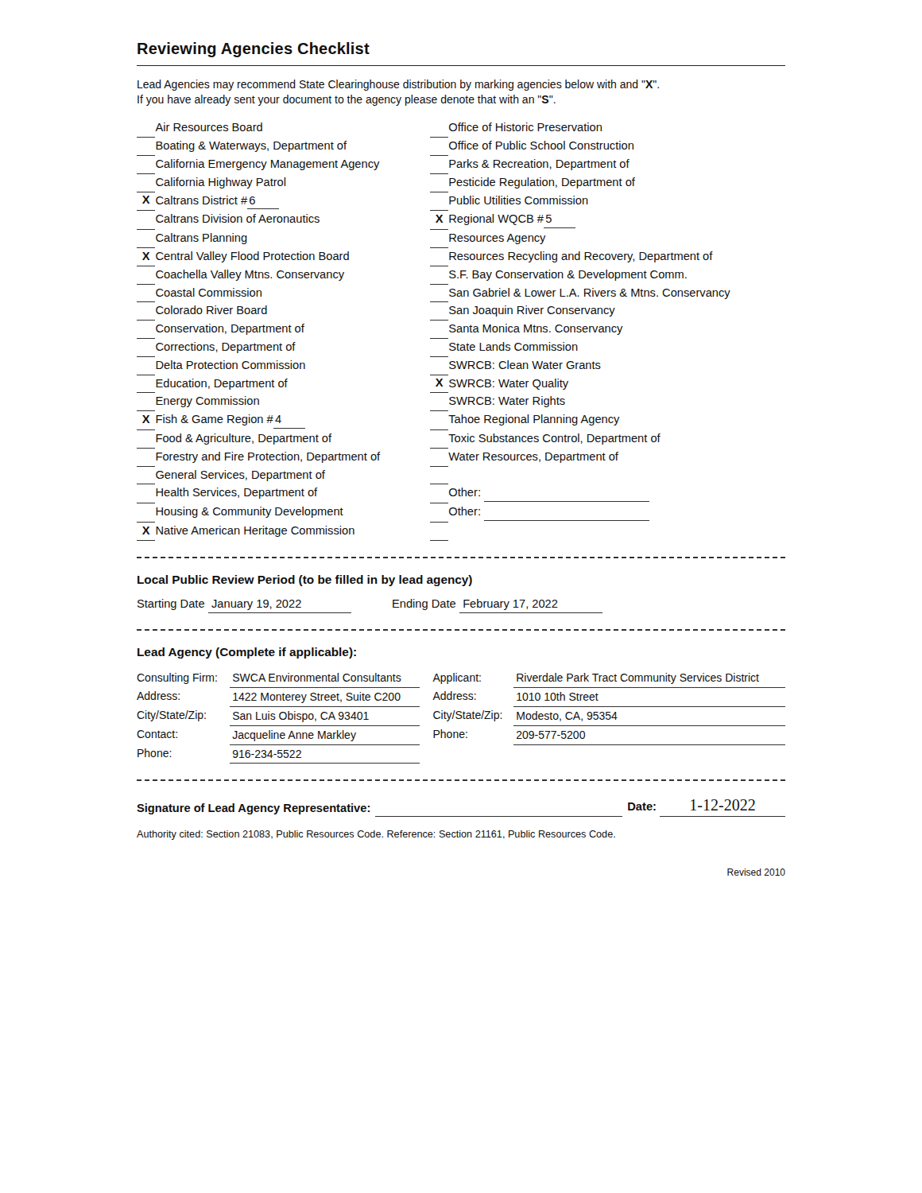Reviewing Agencies Checklist
Lead Agencies may recommend State Clearinghouse distribution by marking agencies below with and "X".
If you have already sent your document to the agency please denote that with an "S".
| X | Air Resources Board | | X | Office of Historic Preservation |
| X | Boating & Waterways, Department of | | X | Office of Public School Construction |
| X | California Emergency Management Agency | | X | Parks & Recreation, Department of |
| X | California Highway Patrol | | X | Pesticide Regulation, Department of |
| X | Caltrans District # 6 | | X | Public Utilities Commission |
| X | Caltrans Division of Aeronautics | | X | Regional WQCB # 5 |
| X | Caltrans Planning | | X | Resources Agency |
| X | Central Valley Flood Protection Board | | X | Resources Recycling and Recovery, Department of |
| X | Coachella Valley Mtns. Conservancy | | X | S.F. Bay Conservation & Development Comm. |
| X | Coastal Commission | | X | San Gabriel & Lower L.A. Rivers & Mtns. Conservancy |
| X | Colorado River Board | | X | San Joaquin River Conservancy |
| X | Conservation, Department of | | X | Santa Monica Mtns. Conservancy |
| X | Corrections, Department of | | X | State Lands Commission |
| X | Delta Protection Commission | | X | SWRCB: Clean Water Grants |
| X | Education, Department of | | X | SWRCB: Water Quality |
| X | Energy Commission | | X | SWRCB: Water Rights |
| X | Fish & Game Region # 4 | | X | Tahoe Regional Planning Agency |
| X | Food & Agriculture, Department of | | X | Toxic Substances Control, Department of |
| X | Forestry and Fire Protection, Department of | | X | Water Resources, Department of |
| X | General Services, Department of | | | |
| X | Health Services, Department of | | X | Other: |
| X | Housing & Community Development | | X | Other: |
| X | Native American Heritage Commission | | | |
Local Public Review Period (to be filled in by lead agency)
Starting Date January 19, 2022 Ending Date February 17, 2022
Lead Agency (Complete if applicable):
| Consulting Firm: | SWCA Environmental Consultants | | Applicant: | Riverdale Park Tract Community Services District |
| Address: | 1422 Monterey Street, Suite C200 | | Address: | 1010 10th Street |
| City/State/Zip: | San Luis Obispo, CA 93401 | | City/State/Zip: | Modesto, CA, 95354 |
| Contact: | Jacqueline Anne Markley | | Phone: | 209-577-5200 |
| Phone: | 916-234-5522 | | | |
Signature of Lead Agency Representative:    Date: 1-12-2022
Authority cited: Section 21083, Public Resources Code. Reference: Section 21161, Public Resources Code.
Revised 2010